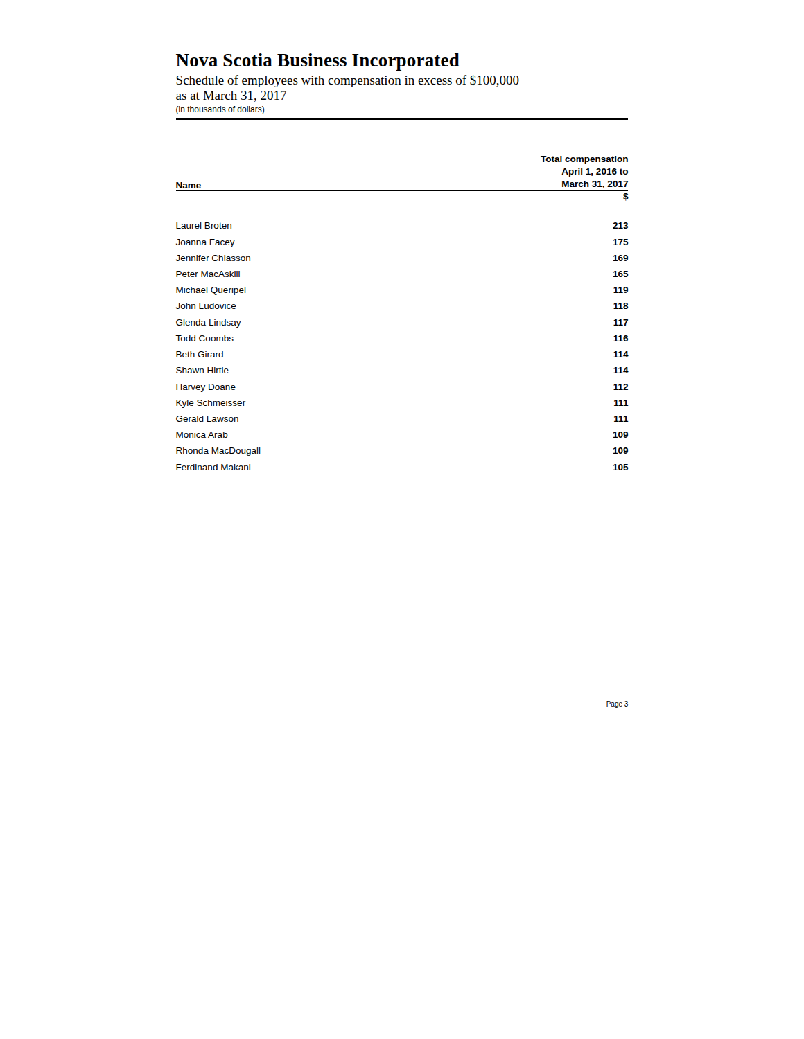Nova Scotia Business Incorporated
Schedule of employees with compensation in excess of $100,000
as at March 31, 2017
(in thousands of dollars)
| Name | Total compensation April 1, 2016 to March 31, 2017 |
| | $ |
| Laurel Broten | 213 |
| Joanna Facey | 175 |
| Jennifer Chiasson | 169 |
| Peter MacAskill | 165 |
| Michael Queripel | 119 |
| John Ludovice | 118 |
| Glenda Lindsay | 117 |
| Todd Coombs | 116 |
| Beth Girard | 114 |
| Shawn Hirtle | 114 |
| Harvey Doane | 112 |
| Kyle Schmeisser | 111 |
| Gerald Lawson | 111 |
| Monica Arab | 109 |
| Rhonda MacDougall | 109 |
| Ferdinand Makani | 105 |
Page 3